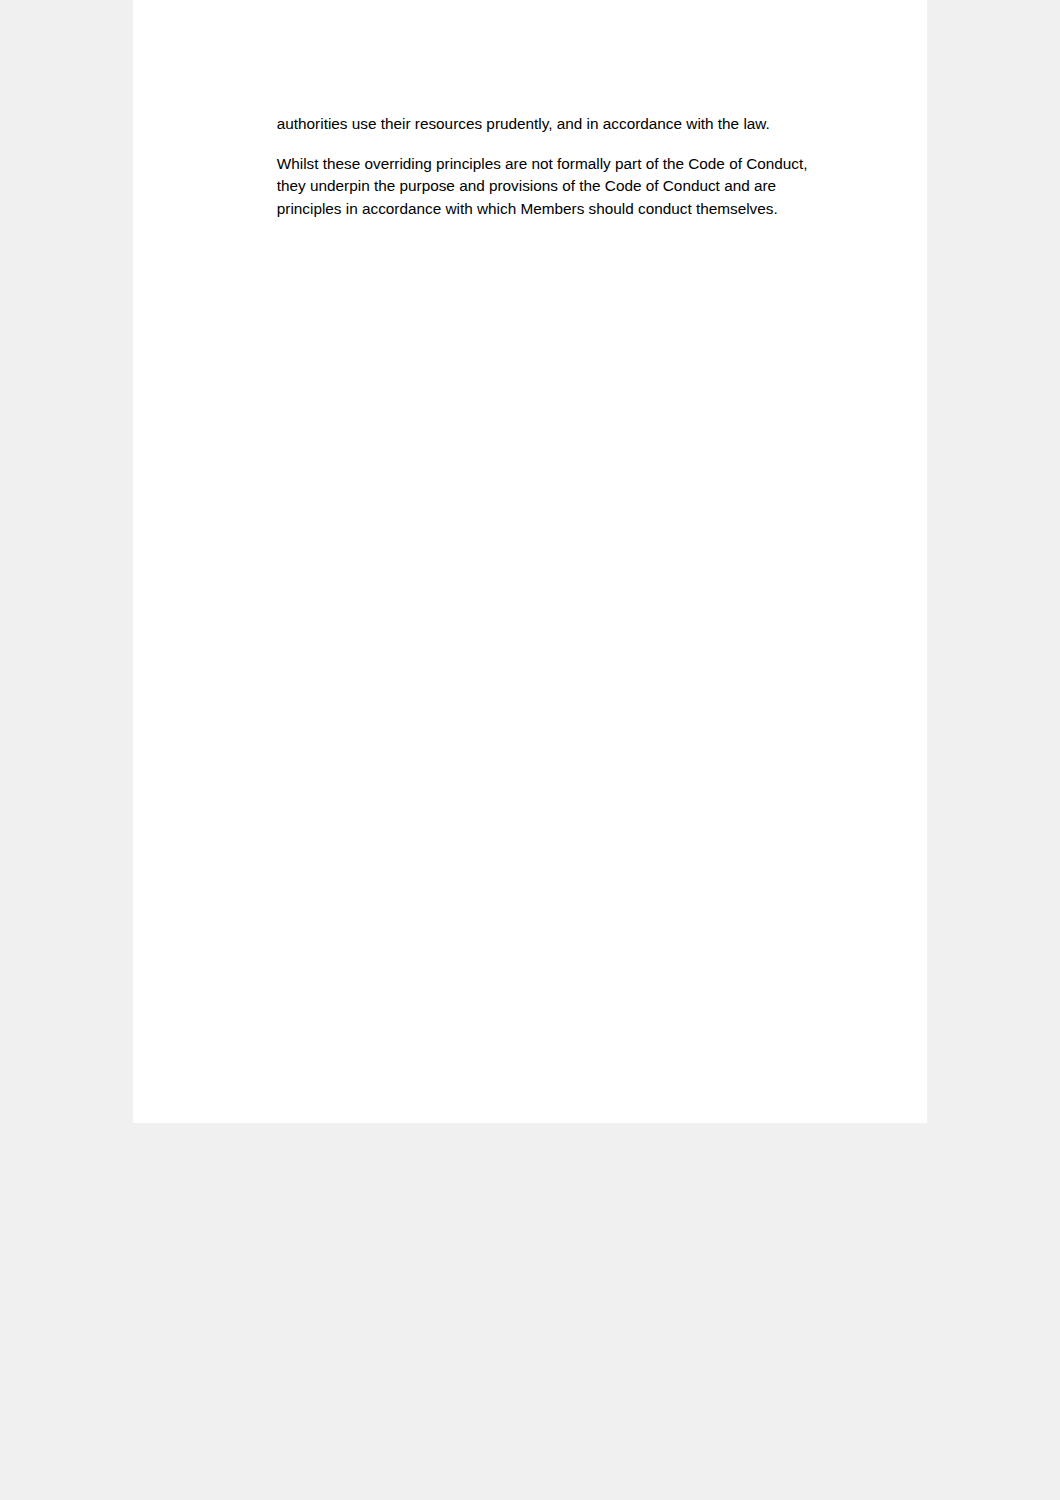authorities use their resources prudently, and in accordance with the law.
Whilst these overriding principles are not formally part of the Code of Conduct, they underpin the purpose and provisions of the Code of Conduct and are principles in accordance with which Members should conduct themselves.